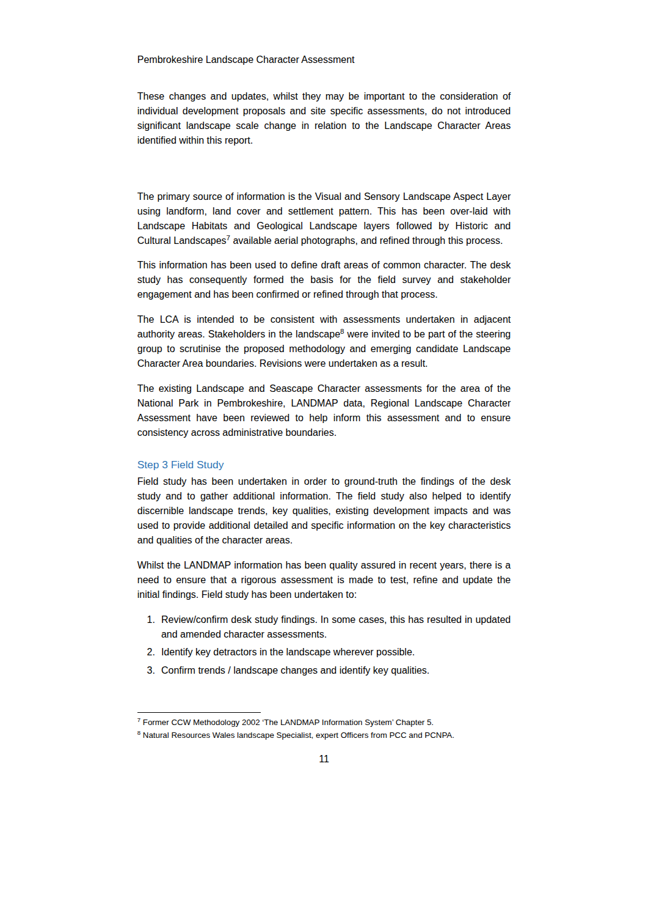Pembrokeshire Landscape Character Assessment
These changes and updates, whilst they may be important to the consideration of individual development proposals and site specific assessments, do not introduced significant landscape scale change in relation to the Landscape Character Areas identified within this report.
The primary source of information is the Visual and Sensory Landscape Aspect Layer using landform, land cover and settlement pattern. This has been over-laid with Landscape Habitats and Geological Landscape layers followed by Historic and Cultural Landscapes7 available aerial photographs, and refined through this process.
This information has been used to define draft areas of common character. The desk study has consequently formed the basis for the field survey and stakeholder engagement and has been confirmed or refined through that process.
The LCA is intended to be consistent with assessments undertaken in adjacent authority areas. Stakeholders in the landscape8 were invited to be part of the steering group to scrutinise the proposed methodology and emerging candidate Landscape Character Area boundaries. Revisions were undertaken as a result.
The existing Landscape and Seascape Character assessments for the area of the National Park in Pembrokeshire, LANDMAP data, Regional Landscape Character Assessment have been reviewed to help inform this assessment and to ensure consistency across administrative boundaries.
Step 3 Field Study
Field study has been undertaken in order to ground-truth the findings of the desk study and to gather additional information. The field study also helped to identify discernible landscape trends, key qualities, existing development impacts and was used to provide additional detailed and specific information on the key characteristics and qualities of the character areas.
Whilst the LANDMAP information has been quality assured in recent years, there is a need to ensure that a rigorous assessment is made to test, refine and update the initial findings. Field study has been undertaken to:
Review/confirm desk study findings. In some cases, this has resulted in updated and amended character assessments.
Identify key detractors in the landscape wherever possible.
Confirm trends / landscape changes and identify key qualities.
7 Former CCW Methodology 2002 ‘The LANDMAP Information System’ Chapter 5.
8 Natural Resources Wales landscape Specialist, expert Officers from PCC and PCNPA.
11